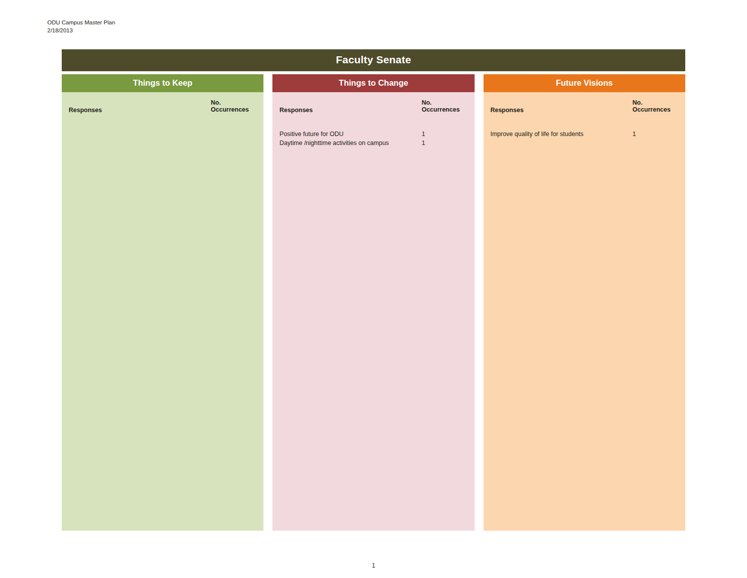ODU Campus Master Plan
2/18/2013
Faculty Senate
Things to Keep
| Responses | No. Occurrences |
| --- | --- |
Things to Change
| Responses | No. Occurrences |
| --- | --- |
| Positive future for ODU | 1 |
| Daytime /nighttime activities on campus | 1 |
Future Visions
| Responses | No. Occurrences |
| --- | --- |
| Improve quality of life for students | 1 |
1